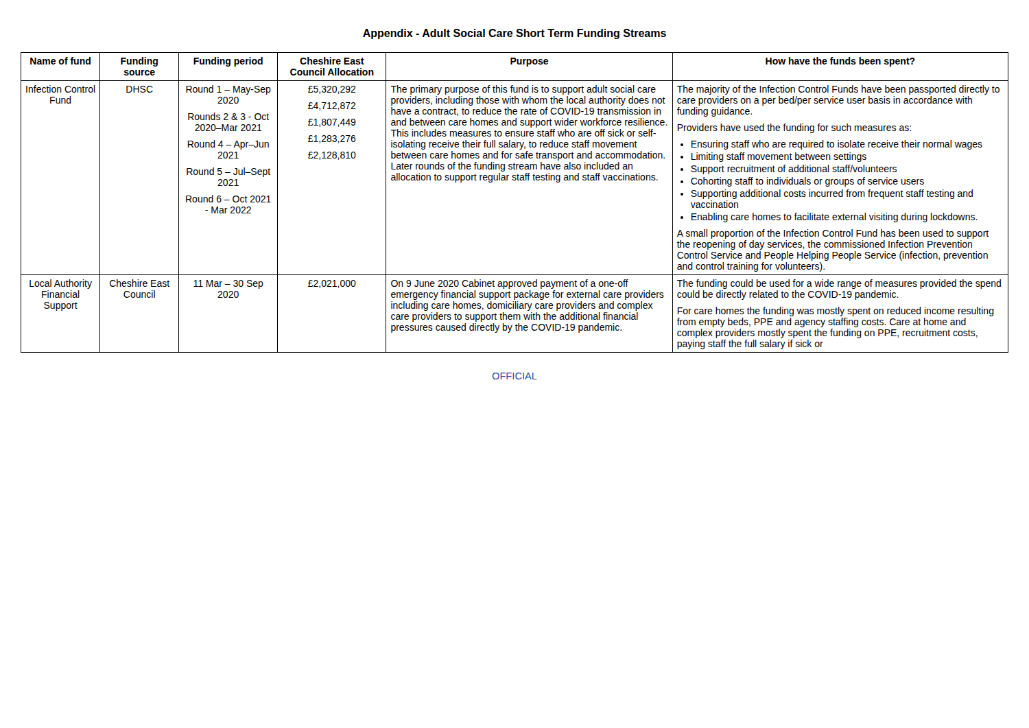Appendix - Adult Social Care Short Term Funding Streams
| Name of fund | Funding source | Funding period | Cheshire East Council Allocation | Purpose | How have the funds been spent? |
| --- | --- | --- | --- | --- | --- |
| Infection Control Fund | DHSC | Round 1 – May-Sep 2020 Rounds 2 & 3 - Oct 2020–Mar 2021 Round 4 – Apr–Jun 2021 Round 5 – Jul–Sept 2021 Round 6 – Oct 2021 - Mar 2022 | £5,320,292 £4,712,872 £1,807,449 £1,283,276 £2,128,810 | The primary purpose of this fund is to support adult social care providers, including those with whom the local authority does not have a contract, to reduce the rate of COVID-19 transmission in and between care homes and support wider workforce resilience. This includes measures to ensure staff who are off sick or self-isolating receive their full salary, to reduce staff movement between care homes and for safe transport and accommodation. Later rounds of the funding stream have also included an allocation to support regular staff testing and staff vaccinations. | The majority of the Infection Control Funds have been passported directly to care providers on a per bed/per service user basis in accordance with funding guidance. Providers have used the funding for such measures as: Ensuring staff who are required to isolate receive their normal wages Limiting staff movement between settings Support recruitment of additional staff/volunteers Cohorting staff to individuals or groups of service users Supporting additional costs incurred from frequent staff testing and vaccination Enabling care homes to facilitate external visiting during lockdowns. A small proportion of the Infection Control Fund has been used to support the reopening of day services, the commissioned Infection Prevention Control Service and People Helping People Service (infection, prevention and control training for volunteers). |
| Local Authority Financial Support | Cheshire East Council | 11 Mar – 30 Sep 2020 | £2,021,000 | On 9 June 2020 Cabinet approved payment of a one-off emergency financial support package for external care providers including care homes, domiciliary care providers and complex care providers to support them with the additional financial pressures caused directly by the COVID-19 pandemic. | The funding could be used for a wide range of measures provided the spend could be directly related to the COVID-19 pandemic. For care homes the funding was mostly spent on reduced income resulting from empty beds, PPE and agency staffing costs. Care at home and complex providers mostly spent the funding on PPE, recruitment costs, paying staff the full salary if sick or |
OFFICIAL